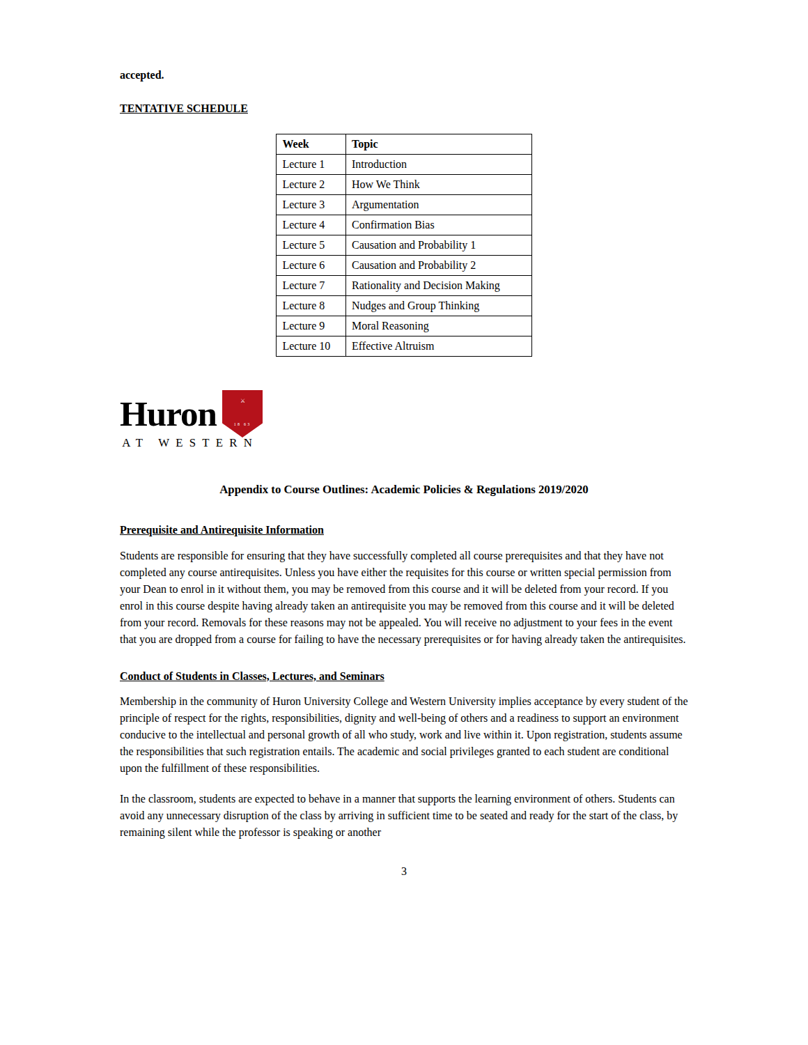accepted.
TENTATIVE SCHEDULE
| Week | Topic |
| --- | --- |
| Lecture 1 | Introduction |
| Lecture 2 | How We Think |
| Lecture 3 | Argumentation |
| Lecture 4 | Confirmation Bias |
| Lecture 5 | Causation and Probability 1 |
| Lecture 6 | Causation and Probability 2 |
| Lecture 7 | Rationality and Decision Making |
| Lecture 8 | Nudges and Group Thinking |
| Lecture 9 | Moral Reasoning |
| Lecture 10 | Effective Altruism |
Huron
AT WESTERN
Appendix to Course Outlines: Academic Policies & Regulations 2019/2020
Prerequisite and Antirequisite Information
Students are responsible for ensuring that they have successfully completed all course prerequisites and that they have not completed any course antirequisites. Unless you have either the requisites for this course or written special permission from your Dean to enrol in it without them, you may be removed from this course and it will be deleted from your record. If you enrol in this course despite having already taken an antirequisite you may be removed from this course and it will be deleted from your record. Removals for these reasons may not be appealed. You will receive no adjustment to your fees in the event that you are dropped from a course for failing to have the necessary prerequisites or for having already taken the antirequisites.
Conduct of Students in Classes, Lectures, and Seminars
Membership in the community of Huron University College and Western University implies acceptance by every student of the principle of respect for the rights, responsibilities, dignity and well-being of others and a readiness to support an environment conducive to the intellectual and personal growth of all who study, work and live within it. Upon registration, students assume the responsibilities that such registration entails. The academic and social privileges granted to each student are conditional upon the fulfillment of these responsibilities.
In the classroom, students are expected to behave in a manner that supports the learning environment of others. Students can avoid any unnecessary disruption of the class by arriving in sufficient time to be seated and ready for the start of the class, by remaining silent while the professor is speaking or another
3